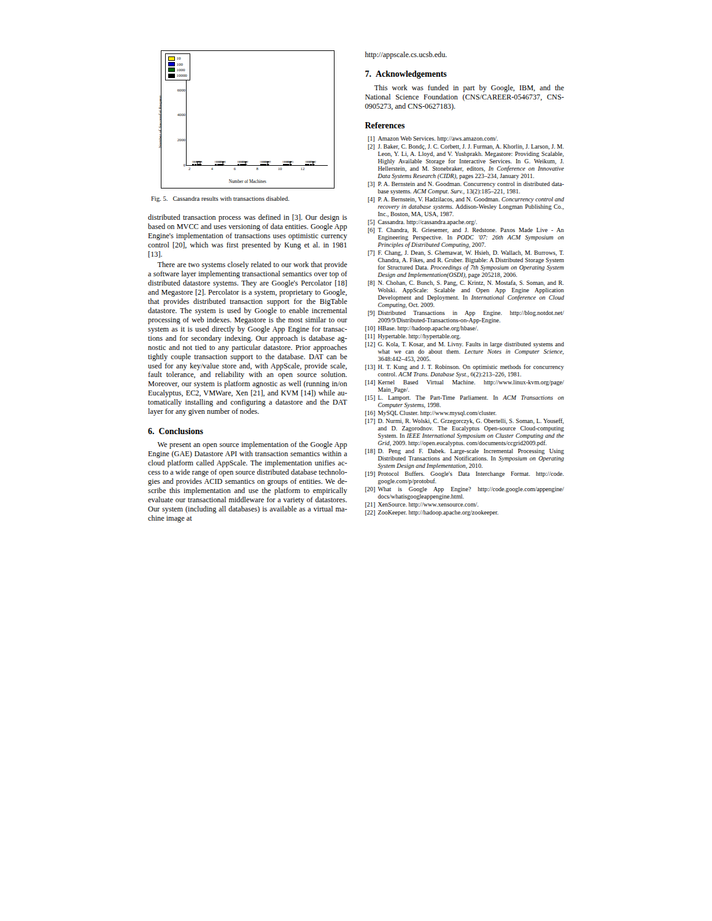10
100
1000
10000
Number of Successful Request
0
2000
4000
6000
8000
2
4
6
8
10
12
10
100
877
993
10
100
1000
2348
10
100
1000
3542
10
100
1000
5159
10
100
1000
6425
10
100
1000
7142
Number of Machines
Fig. 5. Cassandra results with transactions disabled.
distributed transaction process was defined in [3]. Our design is based on MVCC and uses versioning of data entities. Google App Engine's implementation of transactions uses optimistic currency control [20], which was first presented by Kung et al. in 1981 [13].
There are two systems closely related to our work that provide a software layer implementing transactional semantics over top of distributed datastore systems. They are Google's Percolator [18] and Megastore [2]. Percolator is a system, proprietary to Google, that provides distributed transaction support for the BigTable datastore. The system is used by Google to enable incremental processing of web indexes. Megastore is the most similar to our system as it is used directly by Google App Engine for transactions and for secondary indexing. Our approach is database agnostic and not tied to any particular datastore. Prior approaches tightly couple transaction support to the database. DAT can be used for any key/value store and, with AppScale, provide scale, fault tolerance, and reliability with an open source solution. Moreover, our system is platform agnostic as well (running in/on Eucalyptus, EC2, VMWare, Xen [21], and KVM [14]) while automatically installing and configuring a datastore and the DAT layer for any given number of nodes.
6. Conclusions
We present an open source implementation of the Google App Engine (GAE) Datastore API with transaction semantics within a cloud platform called AppScale. The implementation unifies access to a wide range of open source distributed database technologies and provides ACID semantics on groups of entities. We describe this implementation and use the platform to empirically evaluate our transactional middleware for a variety of datastores. Our system (including all databases) is available as a virtual machine image at
http://appscale.cs.ucsb.edu.
7. Acknowledgements
This work was funded in part by Google, IBM, and the National Science Foundation (CNS/CAREER-0546737, CNS-0905273, and CNS-0627183).
References
[1] Amazon Web Services. http://aws.amazon.com/.
[2] J. Baker, C. Bondç, J. C. Corbett, J. J. Furman, A. Khorlin, J. Larson, J. M. Leon, Y. Li, A. Lloyd, and V. Yushprakh. Megastore: Providing Scalable, Highly Available Storage for Interactive Services. In G. Weikum, J. Hellerstein, and M. Stonebraker, editors, In Conference on Innovative Data Systems Research (CIDR), pages 223–234, January 2011.
[3] P. A. Bernstein and N. Goodman. Concurrency control in distributed database systems. ACM Comput. Surv., 13(2):185–221, 1981.
[4] P. A. Bernstein, V. Hadzilacos, and N. Goodman. Concurrency control and recovery in database systems. Addison-Wesley Longman Publishing Co., Inc., Boston, MA, USA, 1987.
[5] Cassandra. http://cassandra.apache.org/.
[6] T. Chandra, R. Griesemer, and J. Redstone. Paxos Made Live - An Engineering Perspective. In PODC '07: 26th ACM Symposium on Principles of Distributed Computing, 2007.
[7] F. Chang, J. Dean, S. Ghemawat, W. Hsieh, D. Wallach, M. Burrows, T. Chandra, A. Fikes, and R. Gruber. Bigtable: A Distributed Storage System for Structured Data. Proceedings of 7th Symposium on Operating System Design and Implementation(OSDI), page 205218, 2006.
[8] N. Chohan, C. Bunch, S. Pang, C. Krintz, N. Mostafa, S. Soman, and R. Wolski. AppScale: Scalable and Open App Engine Application Development and Deployment. In International Conference on Cloud Computing, Oct. 2009.
[9] Distributed Transactions in App Engine. http://blog.notdot.net/ 2009/9/Distributed-Transactions-on-App-Engine.
[10] HBase. http://hadoop.apache.org/hbase/.
[11] Hypertable. http://hypertable.org.
[12] G. Kola, T. Kosar, and M. Livny. Faults in large distributed systems and what we can do about them. Lecture Notes in Computer Science, 3648:442–453, 2005.
[13] H. T. Kung and J. T. Robinson. On optimistic methods for concurrency control. ACM Trans. Database Syst., 6(2):213–226, 1981.
[14] Kernel Based Virtual Machine. http://www.linux-kvm.org/page/ Main_Page/.
[15] L. Lamport. The Part-Time Parliament. In ACM Transactions on Computer Systems, 1998.
[16] MySQL Cluster. http://www.mysql.com/cluster.
[17] D. Nurmi, R. Wolski, C. Grzegorczyk, G. Obertelli, S. Soman, L. Youseff, and D. Zagorodnov. The Eucalyptus Open-source Cloud-computing System. In IEEE International Symposium on Cluster Computing and the Grid, 2009. http://open.eucalyptus. com/documents/ccgrid2009.pdf.
[18] D. Peng and F. Dabek. Large-scale Incremental Processing Using Distributed Transactions and Notifications. In Symposium on Operating System Design and Implementation, 2010.
[19] Protocol Buffers. Google's Data Interchange Format. http://code. google.com/p/protobuf.
[20] What is Google App Engine? http://code.google.com/appengine/ docs/whatisgoogleappengine.html.
[21] XenSource. http://www.xensource.com/.
[22] ZooKeeper. http://hadoop.apache.org/zookeeper.